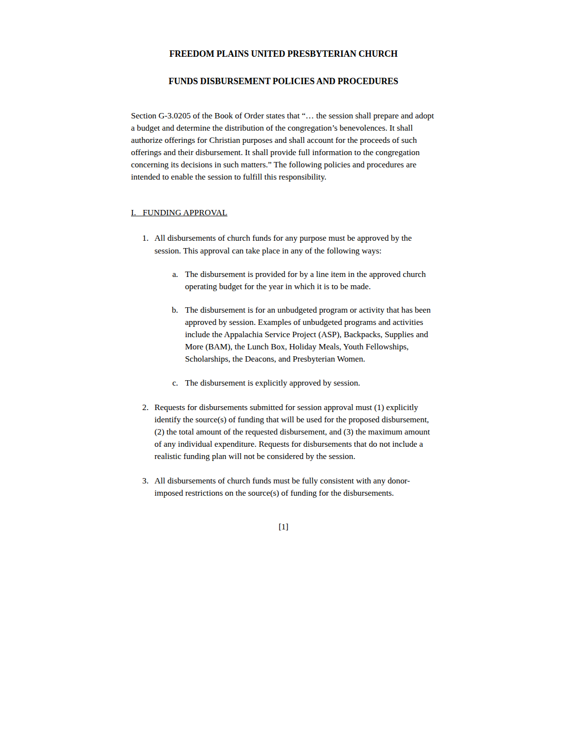FREEDOM PLAINS UNITED PRESBYTERIAN CHURCH FUNDS DISBURSEMENT POLICIES AND PROCEDURES
Section G-3.0205 of the Book of Order states that “… the session shall prepare and adopt a budget and determine the distribution of the congregation’s benevolences. It shall authorize offerings for Christian purposes and shall account for the proceeds of such offerings and their disbursement. It shall provide full information to the congregation concerning its decisions in such matters.” The following policies and procedures are intended to enable the session to fulfill this responsibility.
I. FUNDING APPROVAL
All disbursements of church funds for any purpose must be approved by the session. This approval can take place in any of the following ways:
The disbursement is provided for by a line item in the approved church operating budget for the year in which it is to be made.
The disbursement is for an unbudgeted program or activity that has been approved by session. Examples of unbudgeted programs and activities include the Appalachia Service Project (ASP), Backpacks, Supplies and More (BAM), the Lunch Box, Holiday Meals, Youth Fellowships, Scholarships, the Deacons, and Presbyterian Women.
The disbursement is explicitly approved by session.
Requests for disbursements submitted for session approval must (1) explicitly identify the source(s) of funding that will be used for the proposed disbursement, (2) the total amount of the requested disbursement, and (3) the maximum amount of any individual expenditure. Requests for disbursements that do not include a realistic funding plan will not be considered by the session.
All disbursements of church funds must be fully consistent with any donor-imposed restrictions on the source(s) of funding for the disbursements.
[1]